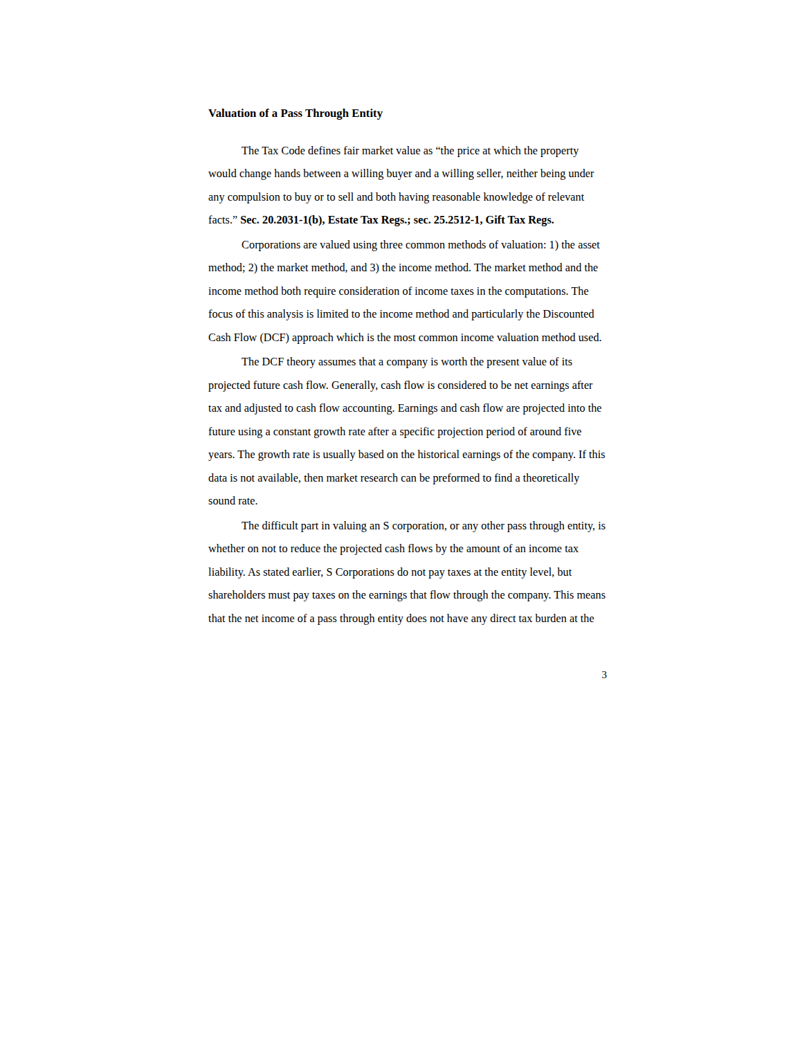Valuation of a Pass Through Entity
The Tax Code defines fair market value as “the price at which the property would change hands between a willing buyer and a willing seller, neither being under any compulsion to buy or to sell and both having reasonable knowledge of relevant facts.” Sec. 20.2031-1(b), Estate Tax Regs.; sec. 25.2512-1, Gift Tax Regs.
Corporations are valued using three common methods of valuation: 1) the asset method; 2) the market method, and 3) the income method. The market method and the income method both require consideration of income taxes in the computations. The focus of this analysis is limited to the income method and particularly the Discounted Cash Flow (DCF) approach which is the most common income valuation method used.
The DCF theory assumes that a company is worth the present value of its projected future cash flow. Generally, cash flow is considered to be net earnings after tax and adjusted to cash flow accounting. Earnings and cash flow are projected into the future using a constant growth rate after a specific projection period of around five years. The growth rate is usually based on the historical earnings of the company. If this data is not available, then market research can be preformed to find a theoretically sound rate.
The difficult part in valuing an S corporation, or any other pass through entity, is whether on not to reduce the projected cash flows by the amount of an income tax liability. As stated earlier, S Corporations do not pay taxes at the entity level, but shareholders must pay taxes on the earnings that flow through the company. This means that the net income of a pass through entity does not have any direct tax burden at the
3